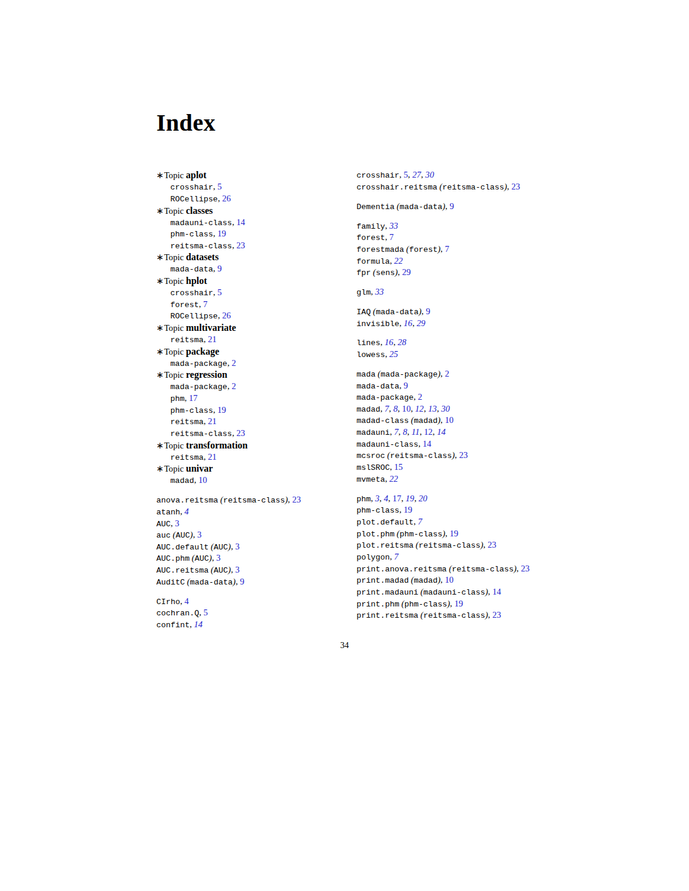Index
∗Topic aplot
crosshair, 5
ROCellipse, 26
∗Topic classes
madauni-class, 14
phm-class, 19
reitsma-class, 23
∗Topic datasets
mada-data, 9
∗Topic hplot
crosshair, 5
forest, 7
ROCellipse, 26
∗Topic multivariate
reitsma, 21
∗Topic package
mada-package, 2
∗Topic regression
mada-package, 2
phm, 17
phm-class, 19
reitsma, 21
reitsma-class, 23
∗Topic transformation
reitsma, 21
∗Topic univar
madad, 10
anova.reitsma (reitsma-class), 23
atanh, 4
AUC, 3
auc (AUC), 3
AUC.default (AUC), 3
AUC.phm (AUC), 3
AUC.reitsma (AUC), 3
AuditC (mada-data), 9
CIrho, 4
cochran.Q, 5
confint, 14
crosshair, 5, 27, 30
crosshair.reitsma (reitsma-class), 23
Dementia (mada-data), 9
family, 33
forest, 7
forestmada (forest), 7
formula, 22
fpr (sens), 29
glm, 33
IAQ (mada-data), 9
invisible, 16, 29
lines, 16, 28
lowess, 25
mada (mada-package), 2
mada-data, 9
mada-package, 2
madad, 7, 8, 10, 12, 13, 30
madad-class (madad), 10
madauni, 7, 8, 11, 12, 14
madauni-class, 14
mcsroc (reitsma-class), 23
mslSROC, 15
mvmeta, 22
phm, 3, 4, 17, 19, 20
phm-class, 19
plot.default, 7
plot.phm (phm-class), 19
plot.reitsma (reitsma-class), 23
polygon, 7
print.anova.reitsma (reitsma-class), 23
print.madad (madad), 10
print.madauni (madauni-class), 14
print.phm (phm-class), 19
print.reitsma (reitsma-class), 23
34